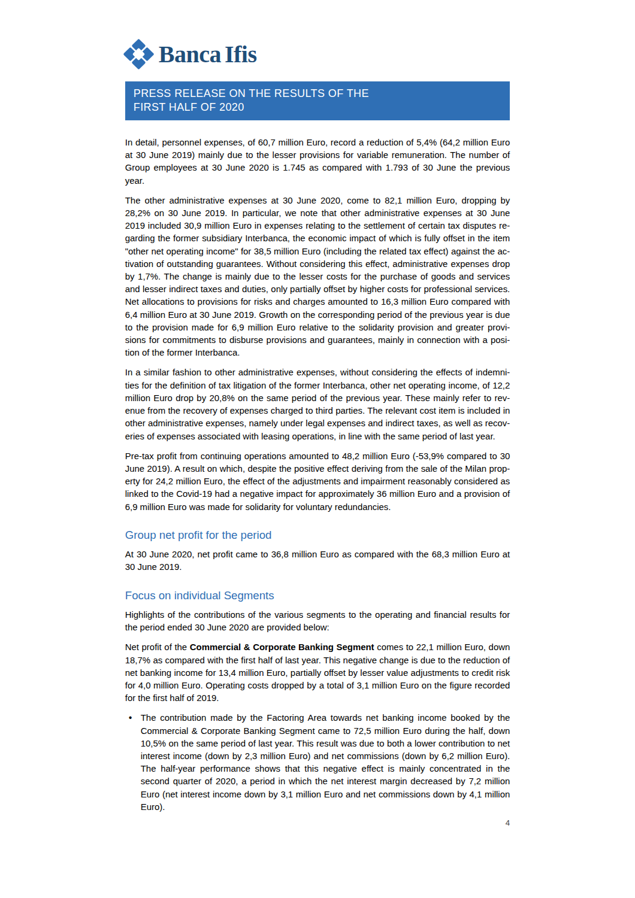BancaIfis
PRESS RELEASE ON THE RESULTS OF THE
FIRST HALF OF 2020
In detail, personnel expenses, of 60,7 million Euro, record a reduction of 5,4% (64,2 million Euro at 30 June 2019) mainly due to the lesser provisions for variable remuneration. The number of Group employees at 30 June 2020 is 1.745 as compared with 1.793 of 30 June the previous year.
The other administrative expenses at 30 June 2020, come to 82,1 million Euro, dropping by 28,2% on 30 June 2019. In particular, we note that other administrative expenses at 30 June 2019 included 30,9 million Euro in expenses relating to the settlement of certain tax disputes regarding the former subsidiary Interbanca, the economic impact of which is fully offset in the item "other net operating income" for 38,5 million Euro (including the related tax effect) against the activation of outstanding guarantees. Without considering this effect, administrative expenses drop by 1,7%. The change is mainly due to the lesser costs for the purchase of goods and services and lesser indirect taxes and duties, only partially offset by higher costs for professional services. Net allocations to provisions for risks and charges amounted to 16,3 million Euro compared with 6,4 million Euro at 30 June 2019. Growth on the corresponding period of the previous year is due to the provision made for 6,9 million Euro relative to the solidarity provision and greater provisions for commitments to disburse provisions and guarantees, mainly in connection with a position of the former Interbanca.
In a similar fashion to other administrative expenses, without considering the effects of indemnities for the definition of tax litigation of the former Interbanca, other net operating income, of 12,2 million Euro drop by 20,8% on the same period of the previous year. These mainly refer to revenue from the recovery of expenses charged to third parties. The relevant cost item is included in other administrative expenses, namely under legal expenses and indirect taxes, as well as recoveries of expenses associated with leasing operations, in line with the same period of last year.
Pre-tax profit from continuing operations amounted to 48,2 million Euro (-53,9% compared to 30 June 2019). A result on which, despite the positive effect deriving from the sale of the Milan property for 24,2 million Euro, the effect of the adjustments and impairment reasonably considered as linked to the Covid-19 had a negative impact for approximately 36 million Euro and a provision of 6,9 million Euro was made for solidarity for voluntary redundancies.
Group net profit for the period
At 30 June 2020, net profit came to 36,8 million Euro as compared with the 68,3 million Euro at 30 June 2019.
Focus on individual Segments
Highlights of the contributions of the various segments to the operating and financial results for the period ended 30 June 2020 are provided below:
Net profit of the Commercial & Corporate Banking Segment comes to 22,1 million Euro, down 18,7% as compared with the first half of last year. This negative change is due to the reduction of net banking income for 13,4 million Euro, partially offset by lesser value adjustments to credit risk for 4,0 million Euro. Operating costs dropped by a total of 3,1 million Euro on the figure recorded for the first half of 2019.
The contribution made by the Factoring Area towards net banking income booked by the Commercial & Corporate Banking Segment came to 72,5 million Euro during the half, down 10,5% on the same period of last year. This result was due to both a lower contribution to net interest income (down by 2,3 million Euro) and net commissions (down by 6,2 million Euro). The half-year performance shows that this negative effect is mainly concentrated in the second quarter of 2020, a period in which the net interest margin decreased by 7,2 million Euro (net interest income down by 3,1 million Euro and net commissions down by 4,1 million Euro).
4